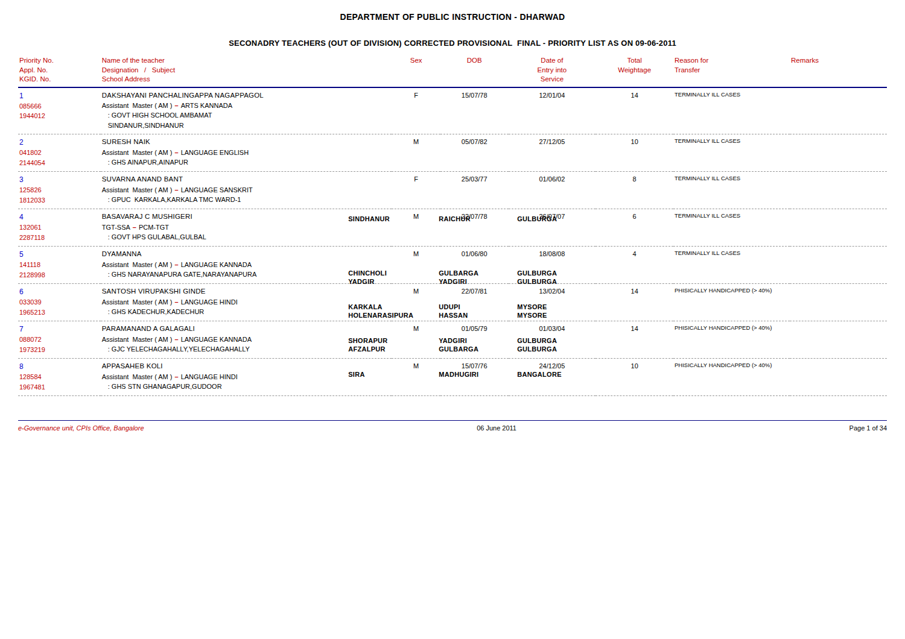DEPARTMENT OF PUBLIC INSTRUCTION - DHARWAD
SECONADRY TEACHERS (OUT OF DIVISION) CORRECTED PROVISIONAL FINAL - PRIORITY LIST AS ON 09-06-2011
| Priority No. Appl. No. KGID. No. | Name of the teacher Designation / Subject School Address | Sex | DOB | Date of Entry into Service | Total Weightage | Reason for Transfer | Remarks |
| --- | --- | --- | --- | --- | --- | --- | --- |
| 1 085666 1944012 | DAKSHAYANI PANCHALINGAPPA NAGAPPAGOL Assistant Master ( AM ) – ARTS KANNADA : GOVT HIGH SCHOOL AMBAMAT SINDANUR,SINDHANUR | F | 15/07/78 | 12/01/04 | 14 | TERMINALLY ILL CASES | |
| 2 041802 2144054 | SURESH NAIK Assistant Master ( AM ) – LANGUAGE ENGLISH : GHS AINAPUR,AINAPUR | M | 05/07/82 | 27/12/05 | 10 | TERMINALLY ILL CASES | |
| 3 125826 1812033 | SUVARNA ANAND BANT Assistant Master ( AM ) – LANGUAGE SANSKRIT : GPUC KARKALA,KARKALA TMC WARD-1 | F | 25/03/77 | 01/06/02 | 8 | TERMINALLY ILL CASES | |
| 4 132061 2287118 | BASAVARAJ C MUSHIGERI TGT-SSA – PCM-TGT : GOVT HPS GULABAL,GULBAL | M | 22/07/78 | 26/07/07 | 6 | TERMINALLY ILL CASES | |
| 5 141118 2128998 | DYAMANNA Assistant Master ( AM ) – LANGUAGE KANNADA : GHS NARAYANAPURA GATE,NARAYANAPURA | M | 01/06/80 | 18/08/08 | 4 | TERMINALLY ILL CASES | |
| 6 033039 1965213 | SANTOSH VIRUPAKSHI GINDE Assistant Master ( AM ) – LANGUAGE HINDI : GHS KADECHUR,KADECHUR | M | 22/07/81 | 13/02/04 | 14 | PHISICALLY HANDICAPPED (> 40%) | |
| 7 088072 1973219 | PARAMANAND A GALAGALI Assistant Master ( AM ) – LANGUAGE KANNADA : GJC YELECHAGAHALLY,YELECHAGAHALLY | M | 01/05/79 | 01/03/04 | 14 | PHISICALLY HANDICAPPED (> 40%) | |
| 8 128584 1967481 | APPASAHEB KOLI Assistant Master ( AM ) – LANGUAGE HINDI : GHS STN GHANAGAPUR,GUDOOR | M | 15/07/76 | 24/12/05 | 10 | PHISICALLY HANDICAPPED (> 40%) | |
SINDHANUR RAICHUR GULBURGA
CHINCHOLI GULBARGA GULBURGA
KARKALA UDUPI MYSORE
SHORAPUR YADGIRI GULBURGA
SIRA MADHUGIRI BANGALORE
YADGIR YADGIRI GULBURGA
HOLENARASIPURA HASSAN MYSORE
AFZALPUR GULBARGA GULBURGA
e-Governance unit, CPIs Office, Bangalore
06 June 2011
Page 1 of 34